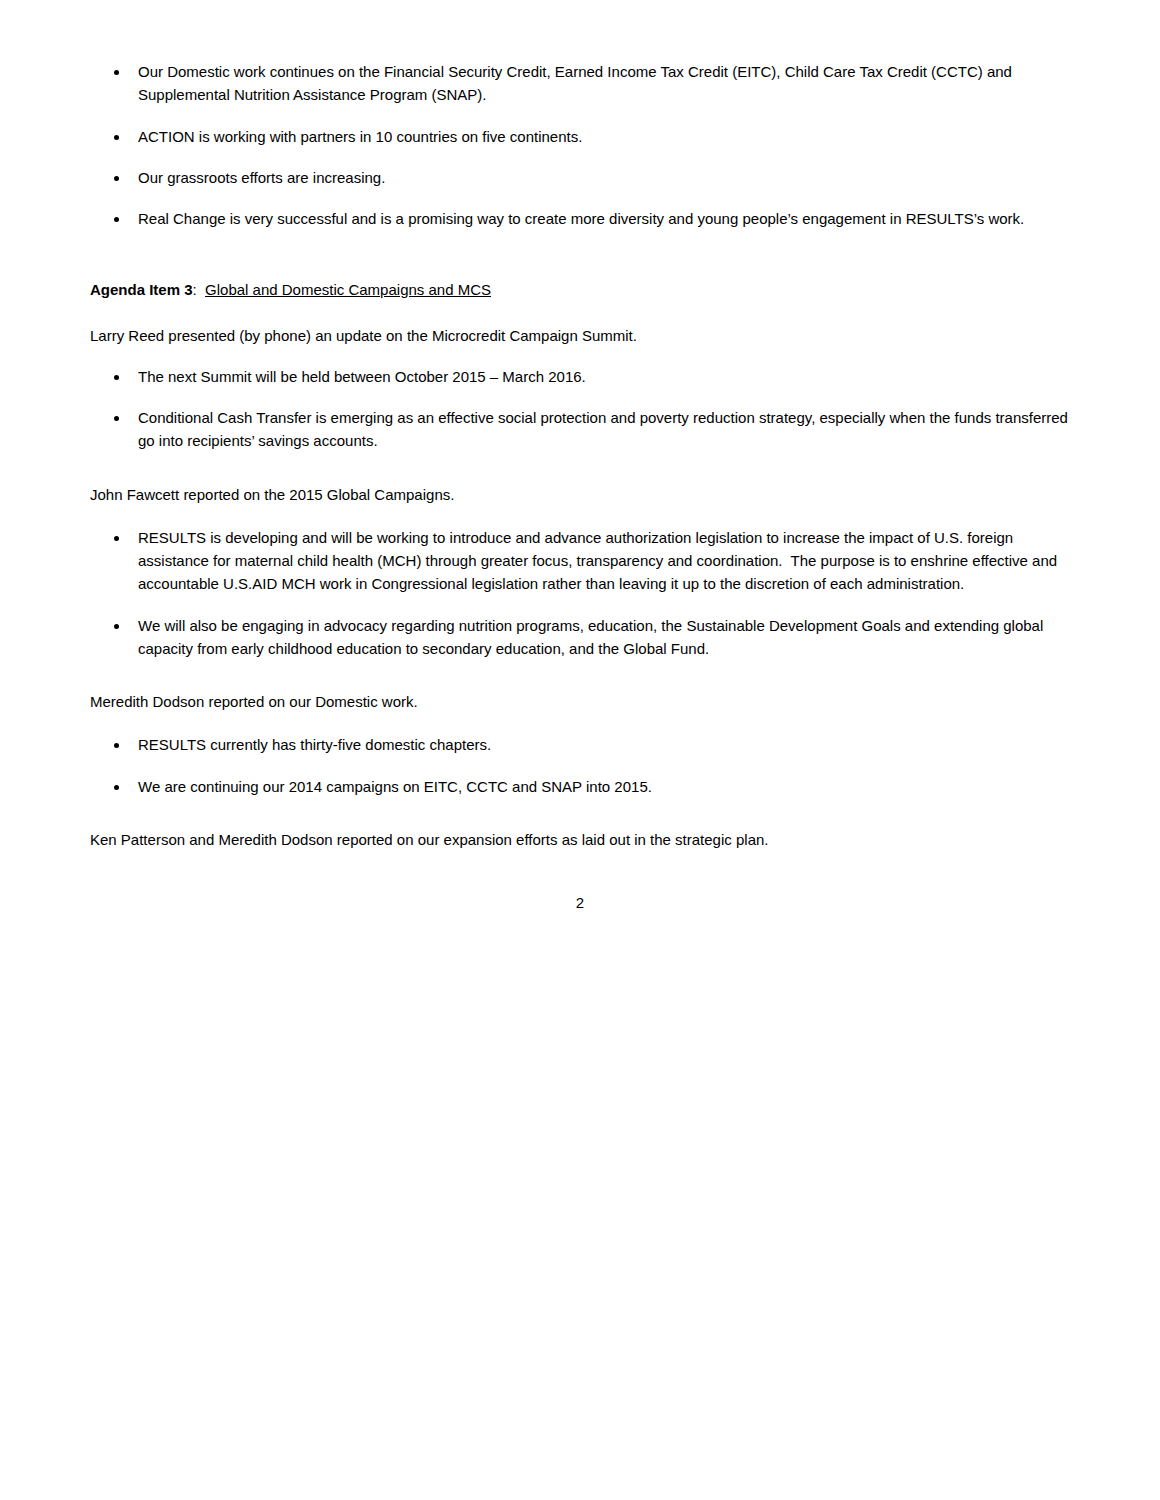Our Domestic work continues on the Financial Security Credit, Earned Income Tax Credit (EITC), Child Care Tax Credit (CCTC) and Supplemental Nutrition Assistance Program (SNAP).
ACTION is working with partners in 10 countries on five continents.
Our grassroots efforts are increasing.
Real Change is very successful and is a promising way to create more diversity and young people’s engagement in RESULTS’s work.
Agenda Item 3: Global and Domestic Campaigns and MCS
Larry Reed presented (by phone) an update on the Microcredit Campaign Summit.
The next Summit will be held between October 2015 – March 2016.
Conditional Cash Transfer is emerging as an effective social protection and poverty reduction strategy, especially when the funds transferred go into recipients’ savings accounts.
John Fawcett reported on the 2015 Global Campaigns.
RESULTS is developing and will be working to introduce and advance authorization legislation to increase the impact of U.S. foreign assistance for maternal child health (MCH) through greater focus, transparency and coordination. The purpose is to enshrine effective and accountable U.S.AID MCH work in Congressional legislation rather than leaving it up to the discretion of each administration.
We will also be engaging in advocacy regarding nutrition programs, education, the Sustainable Development Goals and extending global capacity from early childhood education to secondary education, and the Global Fund.
Meredith Dodson reported on our Domestic work.
RESULTS currently has thirty-five domestic chapters.
We are continuing our 2014 campaigns on EITC, CCTC and SNAP into 2015.
Ken Patterson and Meredith Dodson reported on our expansion efforts as laid out in the strategic plan.
2